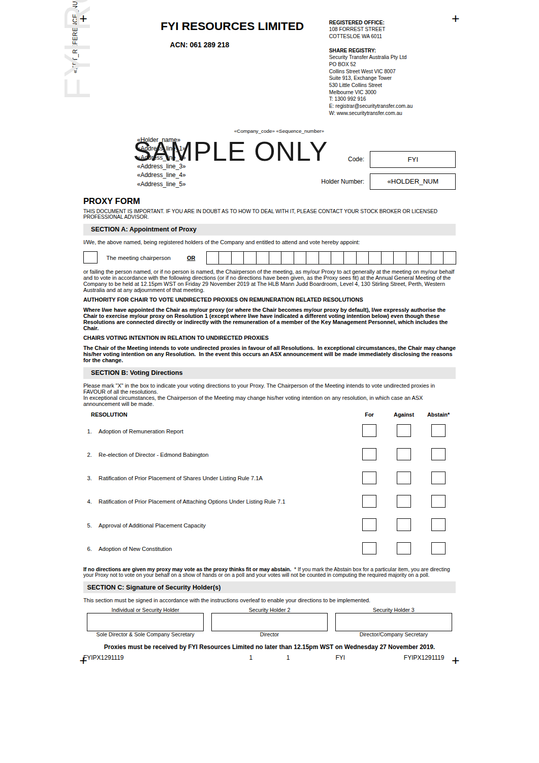+ + + +
«EFT_REFERENCE_NUMBER»
FYI Resources Only
FYI RESOURCES LIMITED
ACN: 061 289 218
REGISTERED OFFICE:
108 FORREST STREET
COTTESLOE WA 6011
SHARE REGISTRY:
Security Transfer Australia Pty Ltd
PO BOX 52
Collins Street West VIC 8007
Suite 913, Exchange Tower
530 Little Collins Street
Melbourne VIC 3000
T: 1300 992 916
E: registrar@securitytransfer.com.au
W: www.securitytransfer.com.au
«Company_code» «Sequence_number»
«Holder_name»
«Address_line_1»
«Address_line_2»
«Address_line_3»
«Address_line_4»
«Address_line_5»
SAMPLE ONLY
Code:
FYI
Holder Number:
«HOLDER_NUM
PROXY FORM
THIS DOCUMENT IS IMPORTANT. IF YOU ARE IN DOUBT AS TO HOW TO DEAL WITH IT, PLEASE CONTACT YOUR STOCK BROKER OR LICENSED PROFESSIONAL ADVISOR.
SECTION A: Appointment of Proxy
I/We, the above named, being registered holders of the Company and entitled to attend and vote hereby appoint:
The meeting chairperson
OR
or failing the person named, or if no person is named, the Chairperson of the meeting, as my/our Proxy to act generally at the meeting on my/our behalf and to vote in accordance with the following directions (or if no directions have been given, as the Proxy sees fit) at the Annual General Meeting of the Company to be held at 12.15pm WST on Friday 29 November 2019 at The HLB Mann Judd Boardroom, Level 4, 130 Stirling Street, Perth, Western Australia and at any adjournment of that meeting.
AUTHORITY FOR CHAIR TO VOTE UNDIRECTED PROXIES ON REMUNERATION RELATED RESOLUTIONS
Where I/we have appointed the Chair as my/our proxy (or where the Chair becomes my/our proxy by default), I/we expressly authorise the Chair to exercise my/our proxy on Resolution 1 (except where I/we have indicated a different voting intention below) even though these Resolutions are connected directly or indirectly with the remuneration of a member of the Key Management Personnel, which includes the Chair.
CHAIRS VOTING INTENTION IN RELATION TO UNDIRECTED PROXIES
The Chair of the Meeting intends to vote undirected proxies in favour of all Resolutions. In exceptional circumstances, the Chair may change his/her voting intention on any Resolution. In the event this occurs an ASX announcement will be made immediately disclosing the reasons for the change.
SECTION B: Voting Directions
Please mark "X" in the box to indicate your voting directions to your Proxy. The Chairperson of the Meeting intends to vote undirected proxies in FAVOUR of all the resolutions.
In exceptional circumstances, the Chairperson of the Meeting may change his/her voting intention on any resolution, in which case an ASX announcement will be made.
| RESOLUTION | For | Against | Abstain* |
| --- | --- | --- | --- |
| 1. | Adoption of Remuneration Report | | | |
| 2. | Re-election of Director - Edmond Babington | | | |
| 3. | Ratification of Prior Placement of Shares Under Listing Rule 7.1A | | | |
| 4. | Ratification of Prior Placement of Attaching Options Under Listing Rule 7.1 | | | |
| 5. | Approval of Additional Placement Capacity | | | |
| 6. | Adoption of New Constitution | | | |
If no directions are given my proxy may vote as the proxy thinks fit or may abstain. * If you mark the Abstain box for a particular item, you are directing your Proxy not to vote on your behalf on a show of hands or on a poll and your votes will not be counted in computing the required majority on a poll.
SECTION C: Signature of Security Holder(s)
This section must be signed in accordance with the instructions overleaf to enable your directions to be implemented.
| Individual or Security Holder | Security Holder 2 | Security Holder 3 |
| Sole Director & Sole Company Secretary | Director | Director/Company Secretary |
Proxies must be received by FYI Resources Limited no later than 12.15pm WST on Wednesday 27 November 2019.
FYIPX1291119
1
1
FYI
FYIPX1291119